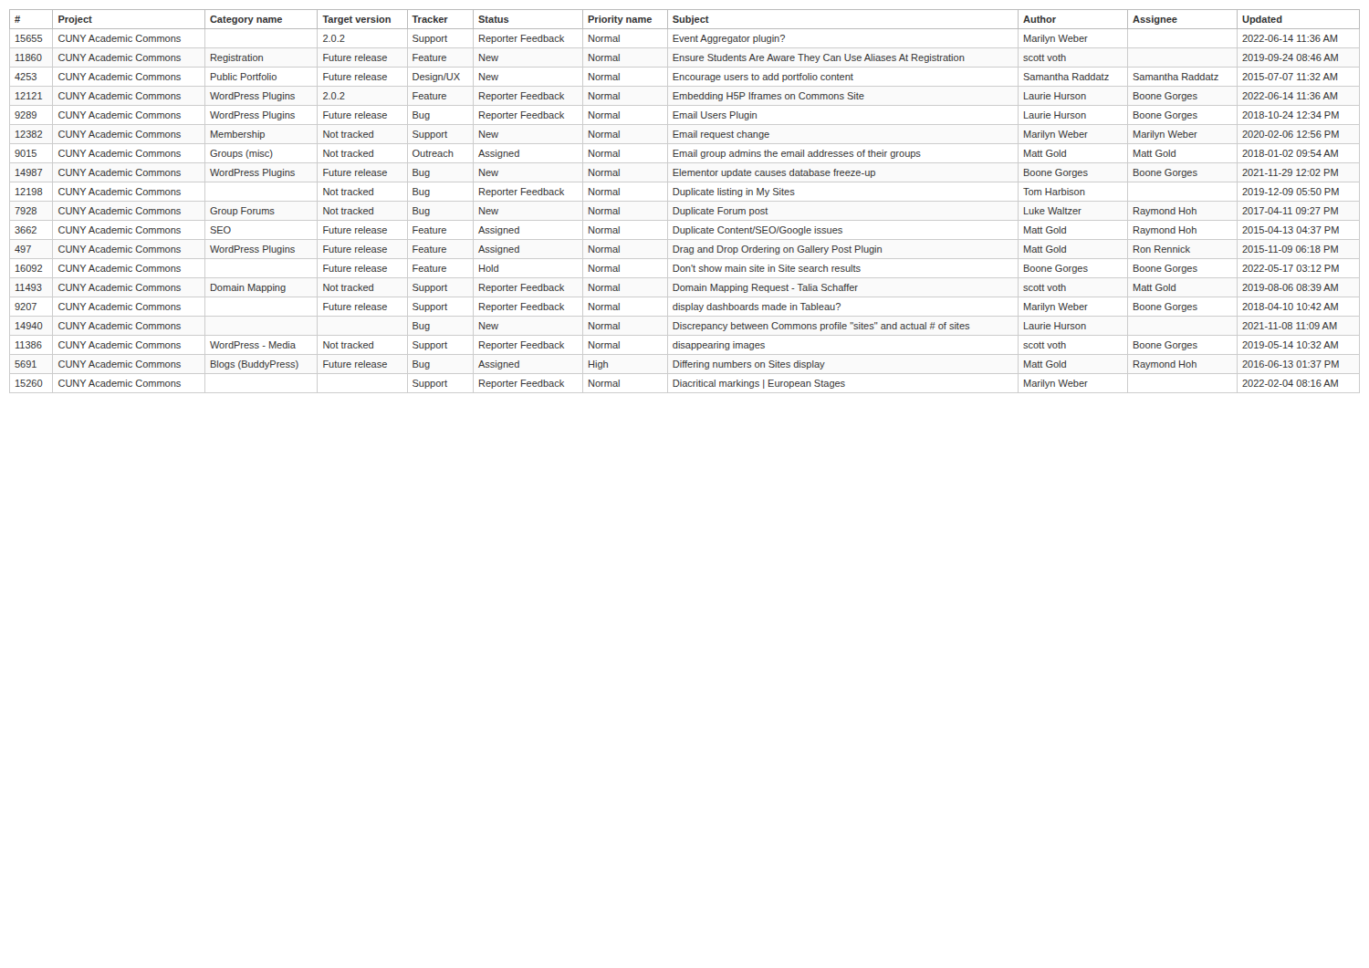| # | Project | Category name | Target version | Tracker | Status | Priority name | Subject | Author | Assignee | Updated |
| --- | --- | --- | --- | --- | --- | --- | --- | --- | --- | --- |
| 15655 | CUNY Academic Commons | | 2.0.2 | Support | Reporter Feedback | Normal | Event Aggregator plugin? | Marilyn Weber | | 2022-06-14 11:36 AM |
| 11860 | CUNY Academic Commons | Registration | Future release | Feature | New | Normal | Ensure Students Are Aware They Can Use Aliases At Registration | scott voth | | 2019-09-24 08:46 AM |
| 4253 | CUNY Academic Commons | Public Portfolio | Future release | Design/UX | New | Normal | Encourage users to add portfolio content | Samantha Raddatz | Samantha Raddatz | 2015-07-07 11:32 AM |
| 12121 | CUNY Academic Commons | WordPress Plugins | 2.0.2 | Feature | Reporter Feedback | Normal | Embedding H5P Iframes on Commons Site | Laurie Hurson | Boone Gorges | 2022-06-14 11:36 AM |
| 9289 | CUNY Academic Commons | WordPress Plugins | Future release | Bug | Reporter Feedback | Normal | Email Users Plugin | Laurie Hurson | Boone Gorges | 2018-10-24 12:34 PM |
| 12382 | CUNY Academic Commons | Membership | Not tracked | Support | New | Normal | Email request change | Marilyn Weber | Marilyn Weber | 2020-02-06 12:56 PM |
| 9015 | CUNY Academic Commons | Groups (misc) | Not tracked | Outreach | Assigned | Normal | Email group admins the email addresses of their groups | Matt Gold | Matt Gold | 2018-01-02 09:54 AM |
| 14987 | CUNY Academic Commons | WordPress Plugins | Future release | Bug | New | Normal | Elementor update causes database freeze-up | Boone Gorges | Boone Gorges | 2021-11-29 12:02 PM |
| 12198 | CUNY Academic Commons | | Not tracked | Bug | Reporter Feedback | Normal | Duplicate listing in My Sites | Tom Harbison | | 2019-12-09 05:50 PM |
| 7928 | CUNY Academic Commons | Group Forums | Not tracked | Bug | New | Normal | Duplicate Forum post | Luke Waltzer | Raymond Hoh | 2017-04-11 09:27 PM |
| 3662 | CUNY Academic Commons | SEO | Future release | Feature | Assigned | Normal | Duplicate Content/SEO/Google issues | Matt Gold | Raymond Hoh | 2015-04-13 04:37 PM |
| 497 | CUNY Academic Commons | WordPress Plugins | Future release | Feature | Assigned | Normal | Drag and Drop Ordering on Gallery Post Plugin | Matt Gold | Ron Rennick | 2015-11-09 06:18 PM |
| 16092 | CUNY Academic Commons | | Future release | Feature | Hold | Normal | Don't show main site in Site search results | Boone Gorges | Boone Gorges | 2022-05-17 03:12 PM |
| 11493 | CUNY Academic Commons | Domain Mapping | Not tracked | Support | Reporter Feedback | Normal | Domain Mapping Request - Talia Schaffer | scott voth | Matt Gold | 2019-08-06 08:39 AM |
| 9207 | CUNY Academic Commons | | Future release | Support | Reporter Feedback | Normal | display dashboards made in Tableau? | Marilyn Weber | Boone Gorges | 2018-04-10 10:42 AM |
| 14940 | CUNY Academic Commons | | | Bug | New | Normal | Discrepancy between Commons profile "sites" and actual # of sites | Laurie Hurson | | 2021-11-08 11:09 AM |
| 11386 | CUNY Academic Commons | WordPress - Media | Not tracked | Support | Reporter Feedback | Normal | disappearing images | scott voth | Boone Gorges | 2019-05-14 10:32 AM |
| 5691 | CUNY Academic Commons | Blogs (BuddyPress) | Future release | Bug | Assigned | High | Differing numbers on Sites display | Matt Gold | Raymond Hoh | 2016-06-13 01:37 PM |
| 15260 | CUNY Academic Commons | | | Support | Reporter Feedback | Normal | Diacritical markings / European Stages | Marilyn Weber | | 2022-02-04 08:16 AM |